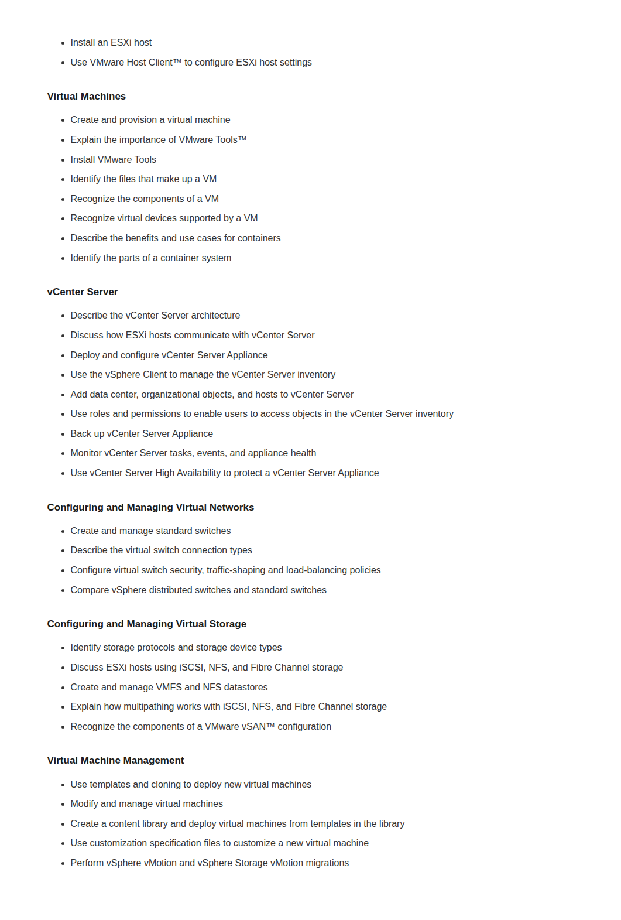Install an ESXi host
Use VMware Host Client™ to configure ESXi host settings
Virtual Machines
Create and provision a virtual machine
Explain the importance of VMware Tools™
Install VMware Tools
Identify the files that make up a VM
Recognize the components of a VM
Recognize virtual devices supported by a VM
Describe the benefits and use cases for containers
Identify the parts of a container system
vCenter Server
Describe the vCenter Server architecture
Discuss how ESXi hosts communicate with vCenter Server
Deploy and configure vCenter Server Appliance
Use the vSphere Client to manage the vCenter Server inventory
Add data center, organizational objects, and hosts to vCenter Server
Use roles and permissions to enable users to access objects in the vCenter Server inventory
Back up vCenter Server Appliance
Monitor vCenter Server tasks, events, and appliance health
Use vCenter Server High Availability to protect a vCenter Server Appliance
Configuring and Managing Virtual Networks
Create and manage standard switches
Describe the virtual switch connection types
Configure virtual switch security, traffic-shaping and load-balancing policies
Compare vSphere distributed switches and standard switches
Configuring and Managing Virtual Storage
Identify storage protocols and storage device types
Discuss ESXi hosts using iSCSI, NFS, and Fibre Channel storage
Create and manage VMFS and NFS datastores
Explain how multipathing works with iSCSI, NFS, and Fibre Channel storage
Recognize the components of a VMware vSAN™ configuration
Virtual Machine Management
Use templates and cloning to deploy new virtual machines
Modify and manage virtual machines
Create a content library and deploy virtual machines from templates in the library
Use customization specification files to customize a new virtual machine
Perform vSphere vMotion and vSphere Storage vMotion migrations